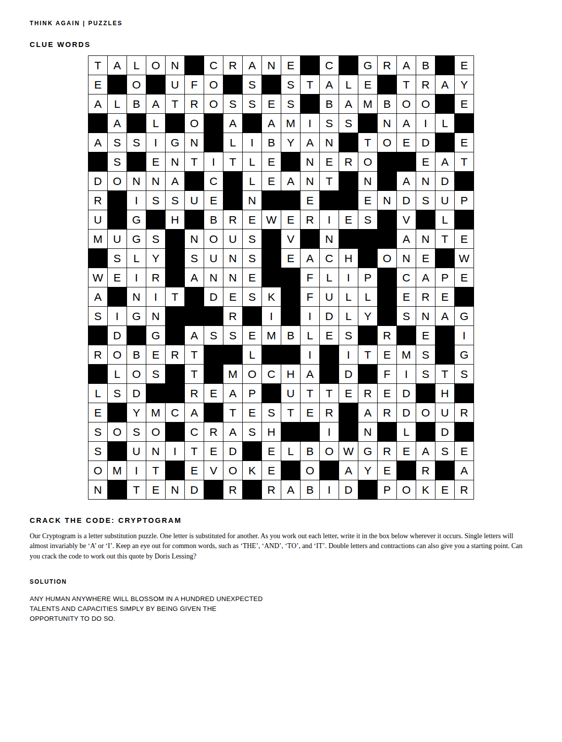THINK AGAIN | PUZZLES
CLUE WORDS
| T | A | L | O | N | | C | R | A | N | E | | C | | G | R | A | B | | E |
| E | | O | | U | F | O | | S | | S | T | A | L | E | | T | R | A | Y |
| A | L | B | A | T | R | O | S | S | E | S | | B | A | M | B | O | O | | E |
| | A | | L | | O | | A | | A | M | I | S | S | | N | A | I | L | |
| A | S | S | I | G | N | | L | I | B | Y | A | N | | T | O | E | D | | E |
| | S | | E | N | T | I | T | L | E | | N | E | R | O | | | E | A | T |
| D | O | N | N | A | | C | | L | E | A | N | T | | N | | A | N | D | |
| R | | I | S | S | U | E | | N | | | E | | | E | N | D | S | U | P |
| U | | G | | H | | B | R | E | W | E | R | I | E | S | | V | | L | |
| M | U | G | S | | N | O | U | S | | V | | N | | | | A | N | T | E |
| | S | L | Y | | S | U | N | S | | E | A | C | H | | O | N | E | | W |
| W | E | I | R | | A | N | N | E | | | F | L | I | P | | C | A | P | E |
| A | | N | I | T | | D | E | S | K | | F | U | L | L | | E | R | E | |
| S | I | G | N | | | | R | | I | | I | D | L | Y | | S | N | A | G |
| | D | | G | | A | S | S | E | M | B | L | E | S | | R | | E | | I |
| R | O | B | E | R | T | | | L | | | I | | I | T | E | M | S | | G |
| | L | O | S | | T | | M | O | C | H | A | | D | | F | I | S | T | S |
| L | S | D | | | R | E | A | P | | U | T | T | E | R | E | D | | H | |
| E | | Y | M | C | A | | T | E | S | T | E | R | | A | R | D | O | U | R |
| S | O | S | O | | C | R | A | S | H | | | I | | N | | L | | D | |
| S | | U | N | I | T | E | D | | E | L | B | O | W | G | R | E | A | S | E |
| O | M | I | T | | E | V | O | K | E | | O | | A | Y | E | | R | | A |
| N | | T | E | N | D | | R | | R | A | B | I | D | | P | O | K | E | R |
CRACK THE CODE: CRYPTOGRAM
Our Cryptogram is a letter substitution puzzle. One letter is substituted for another. As you work out each letter, write it in the box below wherever it occurs. Single letters will almost invariably be ‘A’ or ‘I’. Keep an eye out for common words, such as ‘THE’, ‘AND’, ‘TO’, and ‘IT’. Double letters and contractions can also give you a starting point. Can you crack the code to work out this quote by Doris Lessing?
SOLUTION
ANY HUMAN ANYWHERE WILL BLOSSOM IN A HUNDRED UNEXPECTED
TALENTS AND CAPACITIES SIMPLY BY BEING GIVEN THE
OPPORTUNITY TO DO SO.